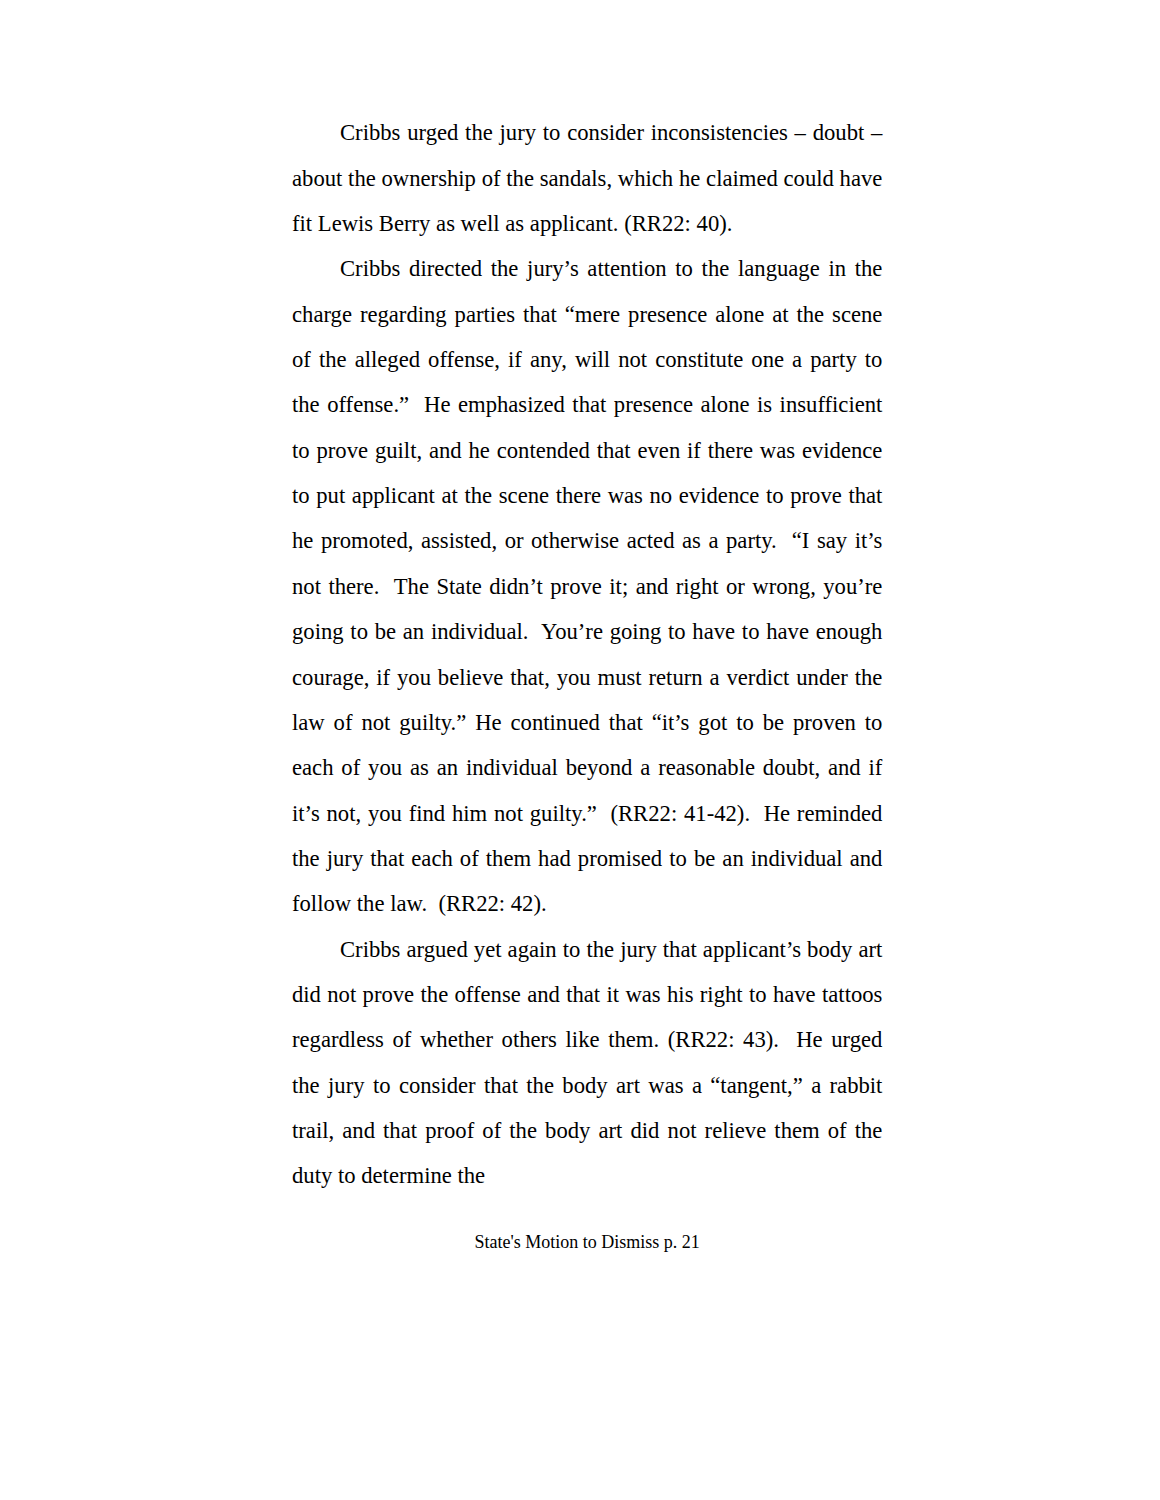Cribbs urged the jury to consider inconsistencies – doubt – about the ownership of the sandals, which he claimed could have fit Lewis Berry as well as applicant. (RR22: 40).
Cribbs directed the jury’s attention to the language in the charge regarding parties that “mere presence alone at the scene of the alleged offense, if any, will not constitute one a party to the offense.” He emphasized that presence alone is insufficient to prove guilt, and he contended that even if there was evidence to put applicant at the scene there was no evidence to prove that he promoted, assisted, or otherwise acted as a party. “I say it’s not there. The State didn’t prove it; and right or wrong, you’re going to be an individual. You’re going to have to have enough courage, if you believe that, you must return a verdict under the law of not guilty.” He continued that “it’s got to be proven to each of you as an individual beyond a reasonable doubt, and if it’s not, you find him not guilty.” (RR22: 41-42). He reminded the jury that each of them had promised to be an individual and follow the law. (RR22: 42).
Cribbs argued yet again to the jury that applicant’s body art did not prove the offense and that it was his right to have tattoos regardless of whether others like them. (RR22: 43). He urged the jury to consider that the body art was a “tangent,” a rabbit trail, and that proof of the body art did not relieve them of the duty to determine the
State's Motion to Dismiss p. 21